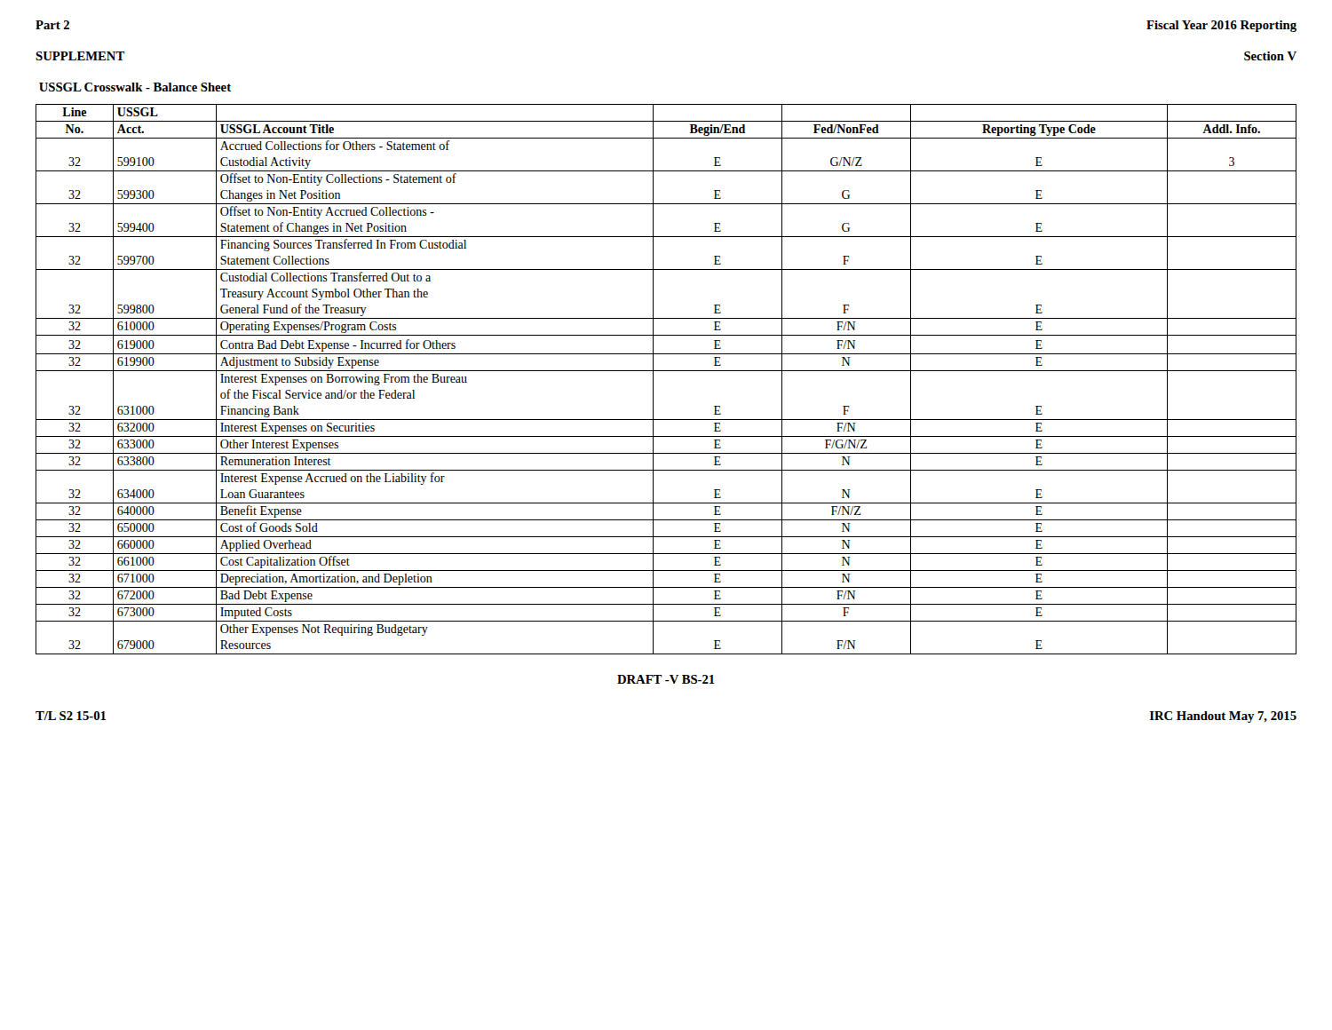Part 2
Fiscal Year 2016 Reporting
SUPPLEMENT
Section V
USSGL Crosswalk - Balance Sheet
| Line | USSGL | | | | | |
| --- | --- | --- | --- | --- | --- | --- |
| No. | Acct. | USSGL Account Title | Begin/End | Fed/NonFed | Reporting Type Code | Addl. Info. |
| | | Accrued Collections for Others - Statement of | | | | |
| 32 | 599100 | Custodial Activity | E | G/N/Z | E | 3 |
| | | Offset to Non-Entity Collections - Statement of | | | | |
| 32 | 599300 | Changes in Net Position | E | G | E | |
| | | Offset to Non-Entity Accrued Collections - | | | | |
| 32 | 599400 | Statement of Changes in Net Position | E | G | E | |
| | | Financing Sources Transferred In From Custodial | | | | |
| 32 | 599700 | Statement Collections | E | F | E | |
| | | Custodial Collections Transferred Out to a | | | | |
| | | Treasury Account Symbol Other Than the | | | | |
| 32 | 599800 | General Fund of the Treasury | E | F | E | |
| 32 | 610000 | Operating Expenses/Program Costs | E | F/N | E | |
| 32 | 619000 | Contra Bad Debt Expense - Incurred for Others | E | F/N | E | |
| 32 | 619900 | Adjustment to Subsidy Expense | E | N | E | |
| | | Interest Expenses on Borrowing From the Bureau | | | | |
| | | of the Fiscal Service and/or the Federal | | | | |
| 32 | 631000 | Financing Bank | E | F | E | |
| 32 | 632000 | Interest Expenses on Securities | E | F/N | E | |
| 32 | 633000 | Other Interest Expenses | E | F/G/N/Z | E | |
| 32 | 633800 | Remuneration Interest | E | N | E | |
| | | Interest Expense Accrued on the Liability for | | | | |
| 32 | 634000 | Loan Guarantees | E | N | E | |
| 32 | 640000 | Benefit Expense | E | F/N/Z | E | |
| 32 | 650000 | Cost of Goods Sold | E | N | E | |
| 32 | 660000 | Applied Overhead | E | N | E | |
| 32 | 661000 | Cost Capitalization Offset | E | N | E | |
| 32 | 671000 | Depreciation, Amortization, and Depletion | E | N | E | |
| 32 | 672000 | Bad Debt Expense | E | F/N | E | |
| 32 | 673000 | Imputed Costs | E | F | E | |
| | | Other Expenses Not Requiring Budgetary | | | | |
| 32 | 679000 | Resources | E | F/N | E | |
DRAFT -V BS-21
T/L S2 15-01
IRC Handout May 7, 2015